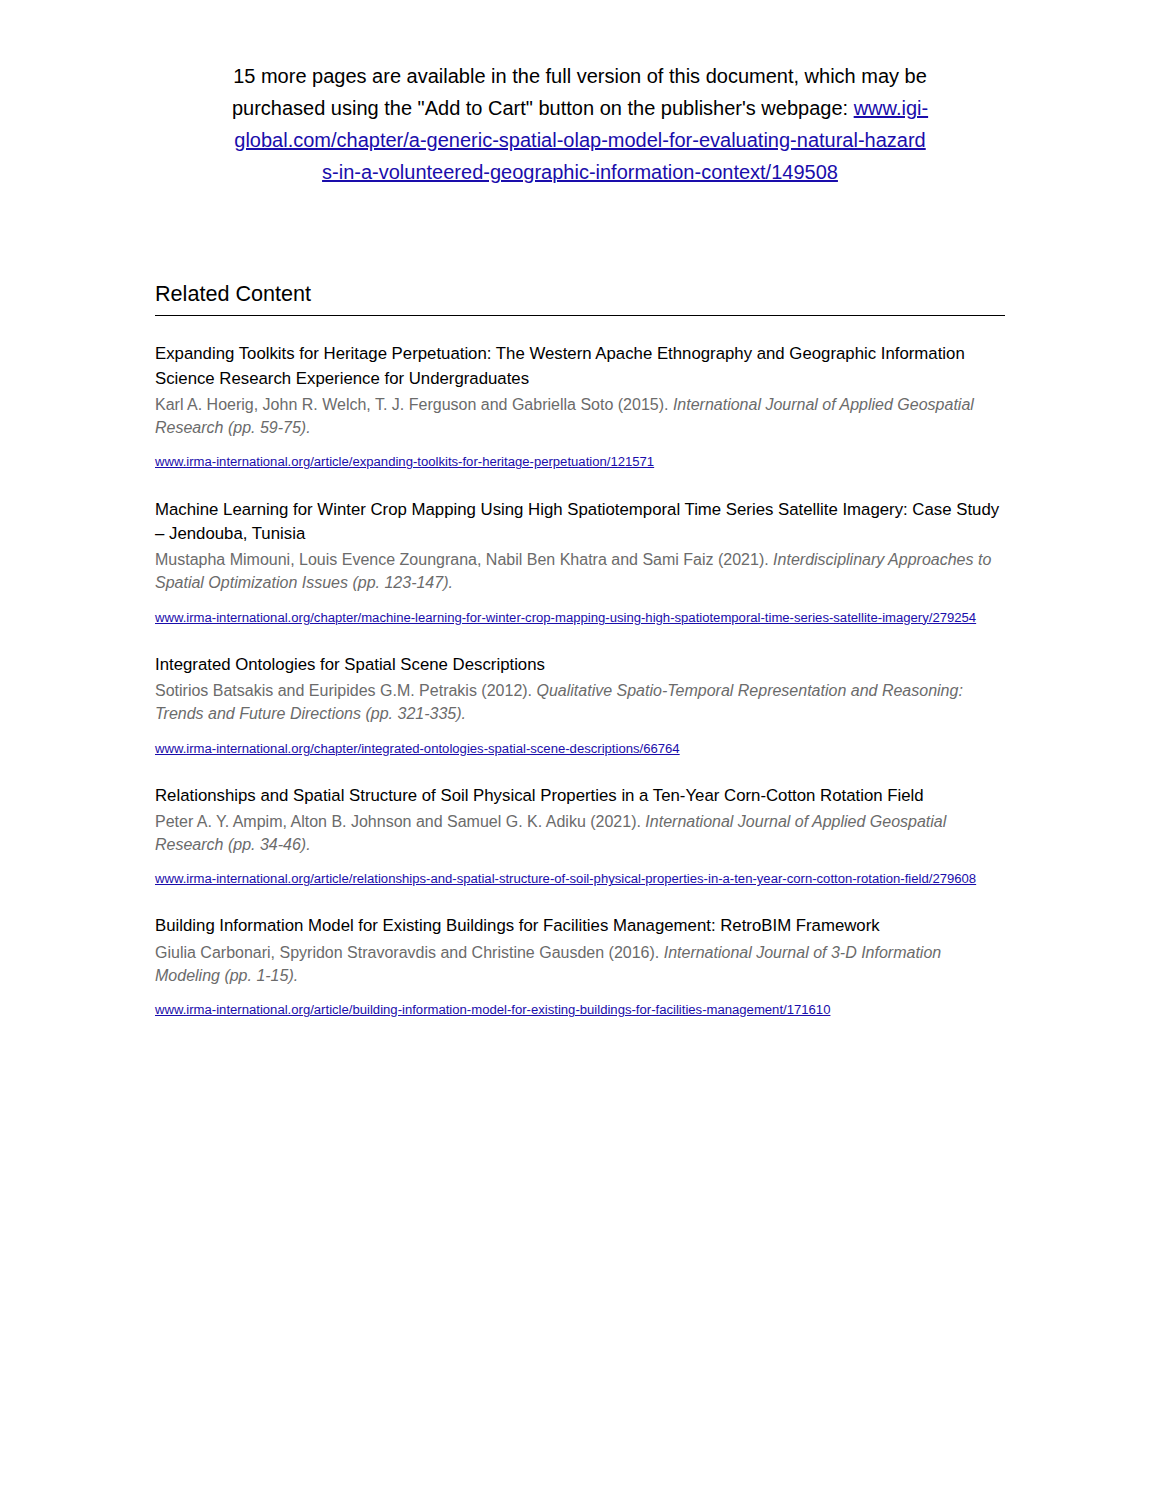15 more pages are available in the full version of this document, which may be purchased using the "Add to Cart" button on the publisher's webpage: www.igi-global.com/chapter/a-generic-spatial-olap-model-for-evaluating-natural-hazards-in-a-volunteered-geographic-information-context/149508
Related Content
Expanding Toolkits for Heritage Perpetuation: The Western Apache Ethnography and Geographic Information Science Research Experience for Undergraduates
Karl A. Hoerig, John R. Welch, T. J. Ferguson and Gabriella Soto (2015). International Journal of Applied Geospatial Research (pp. 59-75).
www.irma-international.org/article/expanding-toolkits-for-heritage-perpetuation/121571
Machine Learning for Winter Crop Mapping Using High Spatiotemporal Time Series Satellite Imagery: Case Study – Jendouba, Tunisia
Mustapha Mimouni, Louis Evence Zoungrana, Nabil Ben Khatra and Sami Faiz (2021). Interdisciplinary Approaches to Spatial Optimization Issues (pp. 123-147).
www.irma-international.org/chapter/machine-learning-for-winter-crop-mapping-using-high-spatiotemporal-time-series-satellite-imagery/279254
Integrated Ontologies for Spatial Scene Descriptions
Sotirios Batsakis and Euripides G.M. Petrakis (2012). Qualitative Spatio-Temporal Representation and Reasoning: Trends and Future Directions (pp. 321-335).
www.irma-international.org/chapter/integrated-ontologies-spatial-scene-descriptions/66764
Relationships and Spatial Structure of Soil Physical Properties in a Ten-Year Corn-Cotton Rotation Field
Peter A. Y. Ampim, Alton B. Johnson and Samuel G. K. Adiku (2021). International Journal of Applied Geospatial Research (pp. 34-46).
www.irma-international.org/article/relationships-and-spatial-structure-of-soil-physical-properties-in-a-ten-year-corn-cotton-rotation-field/279608
Building Information Model for Existing Buildings for Facilities Management: RetroBIM Framework
Giulia Carbonari, Spyridon Stravoravdis and Christine Gausden (2016). International Journal of 3-D Information Modeling (pp. 1-15).
www.irma-international.org/article/building-information-model-for-existing-buildings-for-facilities-management/171610